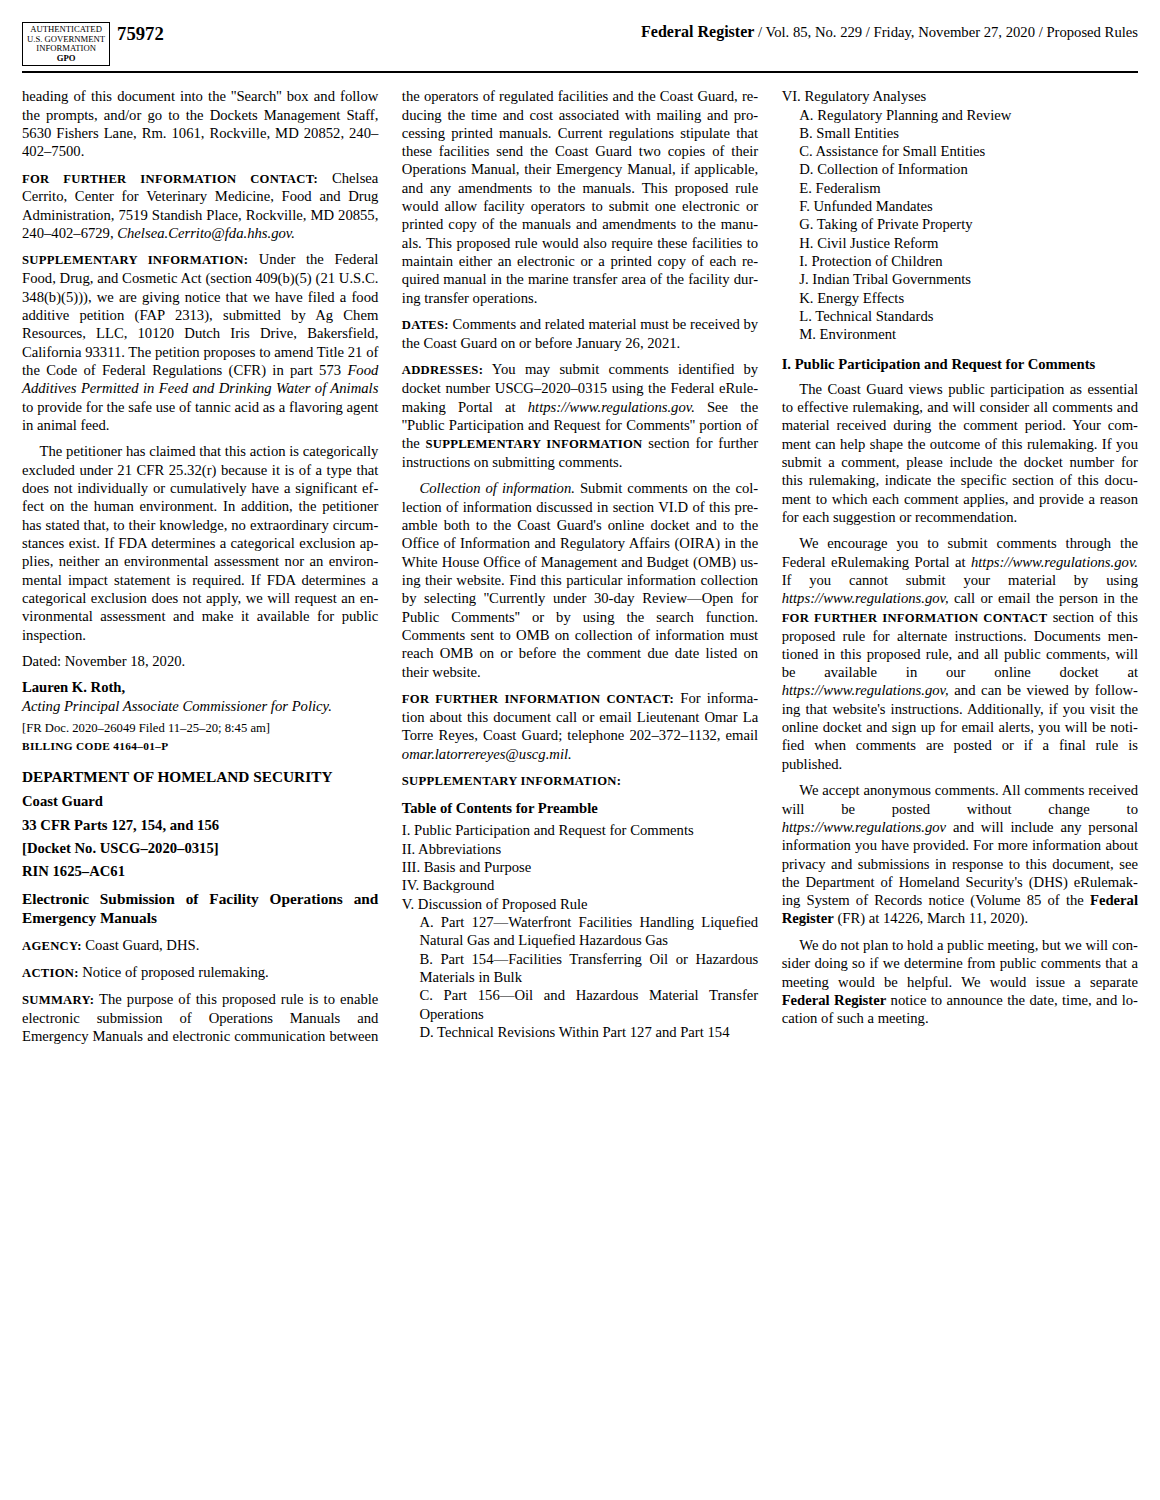AUTHENTICATED
U.S. GOVERNMENT
INFORMATION
GPO
75972
Federal Register / Vol. 85, No. 229 / Friday, November 27, 2020 / Proposed Rules
heading of this document into the ''Search'' box and follow the prompts, and/or go to the Dockets Management Staff, 5630 Fishers Lane, Rm. 1061, Rockville, MD 20852, 240–402–7500.
FOR FURTHER INFORMATION CONTACT: Chelsea Cerrito, Center for Veterinary Medicine, Food and Drug Administration, 7519 Standish Place, Rockville, MD 20855, 240–402–6729, Chelsea.Cerrito@fda.hhs.gov.
SUPPLEMENTARY INFORMATION: Under the Federal Food, Drug, and Cosmetic Act (section 409(b)(5) (21 U.S.C. 348(b)(5))), we are giving notice that we have filed a food additive petition (FAP 2313), submitted by Ag Chem Resources, LLC, 10120 Dutch Iris Drive, Bakersfield, California 93311. The petition proposes to amend Title 21 of the Code of Federal Regulations (CFR) in part 573 Food Additives Permitted in Feed and Drinking Water of Animals to provide for the safe use of tannic acid as a flavoring agent in animal feed.
The petitioner has claimed that this action is categorically excluded under 21 CFR 25.32(r) because it is of a type that does not individually or cumulatively have a significant effect on the human environment. In addition, the petitioner has stated that, to their knowledge, no extraordinary circumstances exist. If FDA determines a categorical exclusion applies, neither an environmental assessment nor an environmental impact statement is required. If FDA determines a categorical exclusion does not apply, we will request an environmental assessment and make it available for public inspection.
Dated: November 18, 2020.
Lauren K. Roth,
Acting Principal Associate Commissioner for Policy.
[FR Doc. 2020–26049 Filed 11–25–20; 8:45 am]
BILLING CODE 4164–01–P
DEPARTMENT OF HOMELAND SECURITY
Coast Guard
33 CFR Parts 127, 154, and 156
[Docket No. USCG–2020–0315]
RIN 1625–AC61
Electronic Submission of Facility Operations and Emergency Manuals
AGENCY: Coast Guard, DHS.
ACTION: Notice of proposed rulemaking.
SUMMARY: The purpose of this proposed rule is to enable electronic submission of Operations Manuals and Emergency Manuals and electronic communication between the operators of regulated facilities and the Coast Guard, reducing the time and cost associated with mailing and processing printed manuals. Current regulations stipulate that these facilities send the Coast Guard two copies of their Operations Manual, their Emergency Manual, if applicable, and any amendments to the manuals. This proposed rule would allow facility operators to submit one electronic or printed copy of the manuals and amendments to the manuals. This proposed rule would also require these facilities to maintain either an electronic or a printed copy of each required manual in the marine transfer area of the facility during transfer operations.
DATES: Comments and related material must be received by the Coast Guard on or before January 26, 2021.
ADDRESSES: You may submit comments identified by docket number USCG–2020–0315 using the Federal eRulemaking Portal at https://www.regulations.gov. See the ''Public Participation and Request for Comments'' portion of the SUPPLEMENTARY INFORMATION section for further instructions on submitting comments.
Collection of information. Submit comments on the collection of information discussed in section VI.D of this preamble both to the Coast Guard's online docket and to the Office of Information and Regulatory Affairs (OIRA) in the White House Office of Management and Budget (OMB) using their website. Find this particular information collection by selecting ''Currently under 30-day Review—Open for Public Comments'' or by using the search function. Comments sent to OMB on collection of information must reach OMB on or before the comment due date listed on their website.
FOR FURTHER INFORMATION CONTACT: For information about this document call or email Lieutenant Omar La Torre Reyes, Coast Guard; telephone 202–372–1132, email omar.latorrereyes@uscg.mil.
SUPPLEMENTARY INFORMATION:
Table of Contents for Preamble
I. Public Participation and Request for Comments
II. Abbreviations
III. Basis and Purpose
IV. Background
V. Discussion of Proposed Rule
A. Part 127—Waterfront Facilities Handling Liquefied Natural Gas and Liquefied Hazardous Gas
B. Part 154—Facilities Transferring Oil or Hazardous Materials in Bulk
C. Part 156—Oil and Hazardous Material Transfer Operations
D. Technical Revisions Within Part 127 and Part 154
VI. Regulatory Analyses
A. Regulatory Planning and Review
B. Small Entities
C. Assistance for Small Entities
D. Collection of Information
E. Federalism
F. Unfunded Mandates
G. Taking of Private Property
H. Civil Justice Reform
I. Protection of Children
J. Indian Tribal Governments
K. Energy Effects
L. Technical Standards
M. Environment
I. Public Participation and Request for Comments
The Coast Guard views public participation as essential to effective rulemaking, and will consider all comments and material received during the comment period. Your comment can help shape the outcome of this rulemaking. If you submit a comment, please include the docket number for this rulemaking, indicate the specific section of this document to which each comment applies, and provide a reason for each suggestion or recommendation.
We encourage you to submit comments through the Federal eRulemaking Portal at https://www.regulations.gov. If you cannot submit your material by using https://www.regulations.gov, call or email the person in the FOR FURTHER INFORMATION CONTACT section of this proposed rule for alternate instructions. Documents mentioned in this proposed rule, and all public comments, will be available in our online docket at https://www.regulations.gov, and can be viewed by following that website's instructions. Additionally, if you visit the online docket and sign up for email alerts, you will be notified when comments are posted or if a final rule is published.
We accept anonymous comments. All comments received will be posted without change to https://www.regulations.gov and will include any personal information you have provided. For more information about privacy and submissions in response to this document, see the Department of Homeland Security's (DHS) eRulemaking System of Records notice (Volume 85 of the Federal Register (FR) at 14226, March 11, 2020).
We do not plan to hold a public meeting, but we will consider doing so if we determine from public comments that a meeting would be helpful. We would issue a separate Federal Register notice to announce the date, time, and location of such a meeting.